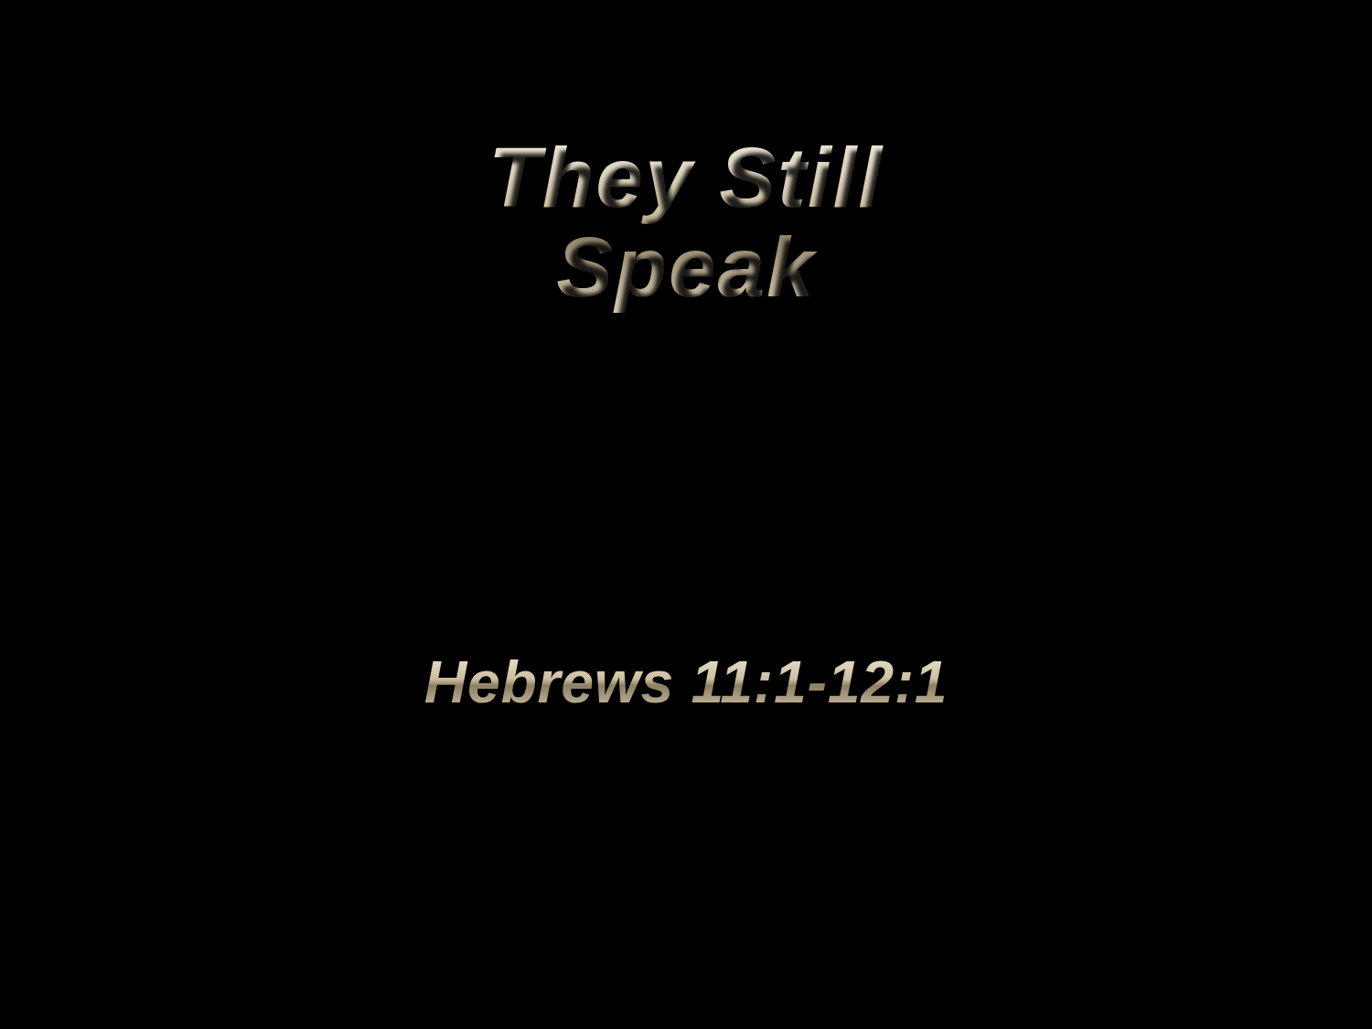They Still
Speak
Hebrews 11:1-12:1